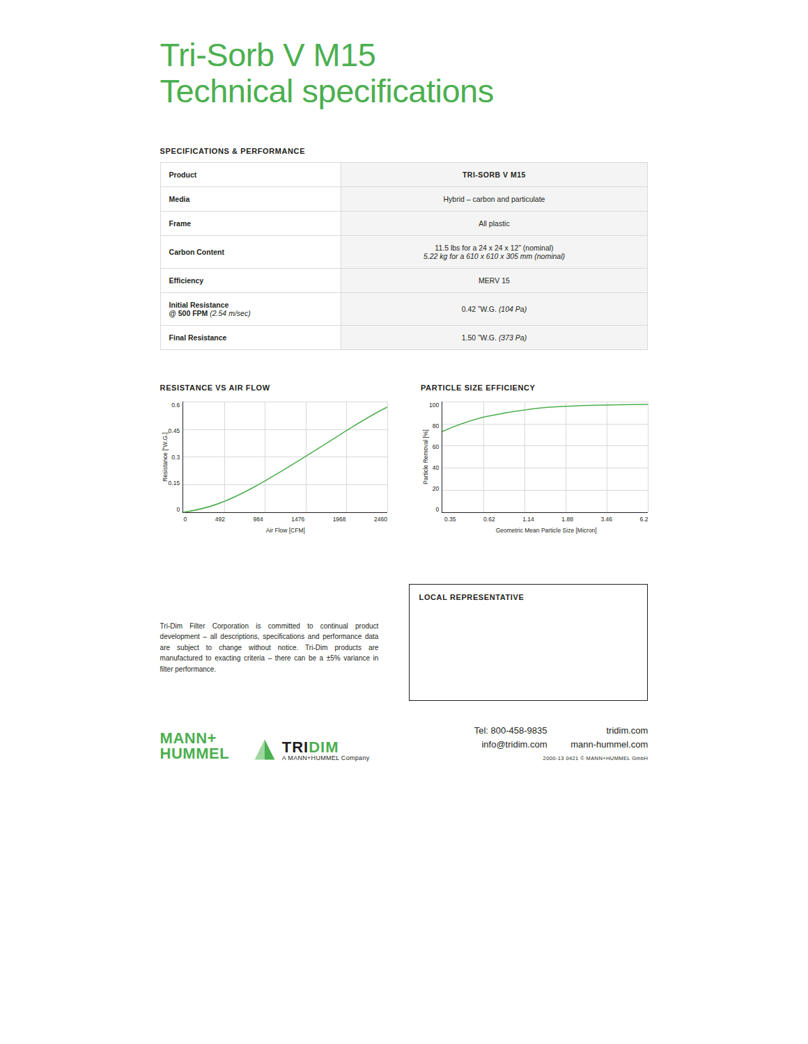Tri-Sorb V M15
Technical specifications
Specifications & Performance
| Product | TRI-SORB V M15 |
| Media | Hybrid – carbon and particulate |
| Frame | All plastic |
| Carbon Content | 11.5 lbs for a 24 x 24 x 12” (nominal) 5.22 kg for a 610 x 610 x 305 mm (nominal) |
| Efficiency | MERV 15 |
| Initial Resistance @ 500 FPM (2.54 m/sec) | 0.42 ”W.G. (104 Pa) |
| Final Resistance | 1.50 ”W.G. (373 Pa) |
Resistance vs Air Flow
Resistance [”W.G.]
0.6 0.45 0.3 0.15 0
0492984147619682460
Air Flow [CFM]
Particle Size Efficiency
Particle Removal [%]
100 80 60 40 20 0
0.350.621.141.883.466.2
Geometric Mean Particle Size [Micron]
Tri-Dim Filter Corporation is committed to continual product development – all descriptions, specifications and performance data are subject to change without notice. Tri-Dim products are manufactured to exacting criteria – there can be a ±5% variance in filter performance.
LOCAL REPRESENTATIVE
MANN+
HUMMEL
TRIDIM
A MANN+HUMMEL Company
Tel: 800-458-9835
info@tridim.com
tridim.com
mann-hummel.com
2000-13 0421 © MANN+HUMMEL GmbH